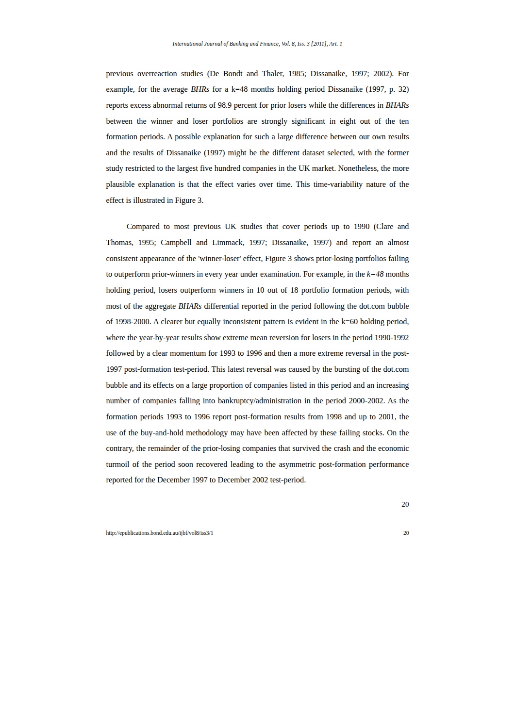International Journal of Banking and Finance, Vol. 8, Iss. 3 [2011], Art. 1
previous overreaction studies (De Bondt and Thaler, 1985; Dissanaike, 1997; 2002). For example, for the average BHRs for a k=48 months holding period Dissanaike (1997, p. 32) reports excess abnormal returns of 98.9 percent for prior losers while the differences in BHARs between the winner and loser portfolios are strongly significant in eight out of the ten formation periods. A possible explanation for such a large difference between our own results and the results of Dissanaike (1997) might be the different dataset selected, with the former study restricted to the largest five hundred companies in the UK market. Nonetheless, the more plausible explanation is that the effect varies over time. This time-variability nature of the effect is illustrated in Figure 3.
Compared to most previous UK studies that cover periods up to 1990 (Clare and Thomas, 1995; Campbell and Limmack, 1997; Dissanaike, 1997) and report an almost consistent appearance of the 'winner-loser' effect, Figure 3 shows prior-losing portfolios failing to outperform prior-winners in every year under examination. For example, in the k=48 months holding period, losers outperform winners in 10 out of 18 portfolio formation periods, with most of the aggregate BHARs differential reported in the period following the dot.com bubble of 1998-2000. A clearer but equally inconsistent pattern is evident in the k=60 holding period, where the year-by-year results show extreme mean reversion for losers in the period 1990-1992 followed by a clear momentum for 1993 to 1996 and then a more extreme reversal in the post-1997 post-formation test-period. This latest reversal was caused by the bursting of the dot.com bubble and its effects on a large proportion of companies listed in this period and an increasing number of companies falling into bankruptcy/administration in the period 2000-2002. As the formation periods 1993 to 1996 report post-formation results from 1998 and up to 2001, the use of the buy-and-hold methodology may have been affected by these failing stocks. On the contrary, the remainder of the prior-losing companies that survived the crash and the economic turmoil of the period soon recovered leading to the asymmetric post-formation performance reported for the December 1997 to December 2002 test-period.
20
http://epublications.bond.edu.au/ijbf/vol8/iss3/1 20